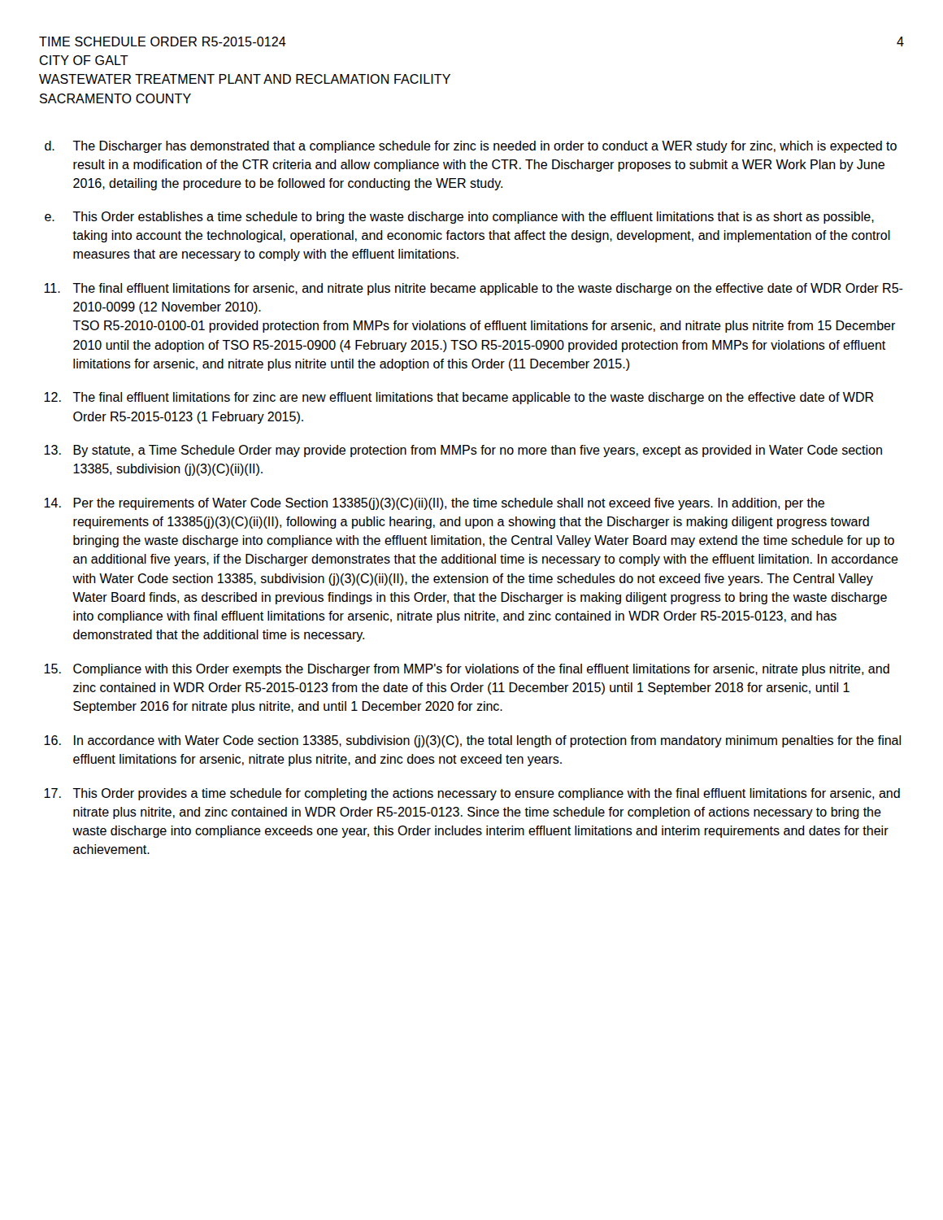4
Time Schedule Order R5-2015-0124
City of Galt
Wastewater Treatment Plant and Reclamation Facility
Sacramento County
d. The Discharger has demonstrated that a compliance schedule for zinc is needed in order to conduct a WER study for zinc, which is expected to result in a modification of the CTR criteria and allow compliance with the CTR. The Discharger proposes to submit a WER Work Plan by June 2016, detailing the procedure to be followed for conducting the WER study.
e. This Order establishes a time schedule to bring the waste discharge into compliance with the effluent limitations that is as short as possible, taking into account the technological, operational, and economic factors that affect the design, development, and implementation of the control measures that are necessary to comply with the effluent limitations.
The final effluent limitations for arsenic, and nitrate plus nitrite became applicable to the waste discharge on the effective date of WDR Order R5-2010-0099 (12 November 2010).
TSO R5-2010-0100-01 provided protection from MMPs for violations of effluent limitations for arsenic, and nitrate plus nitrite from 15 December 2010 until the adoption of TSO R5-2015-0900 (4 February 2015.) TSO R5-2015-0900 provided protection from MMPs for violations of effluent limitations for arsenic, and nitrate plus nitrite until the adoption of this Order (11 December 2015.)
The final effluent limitations for zinc are new effluent limitations that became applicable to the waste discharge on the effective date of WDR Order R5-2015-0123 (1 February 2015).
By statute, a Time Schedule Order may provide protection from MMPs for no more than five years, except as provided in Water Code section 13385, subdivision (j)(3)(C)(ii)(II).
Per the requirements of Water Code Section 13385(j)(3)(C)(ii)(II), the time schedule shall not exceed five years. In addition, per the requirements of 13385(j)(3)(C)(ii)(II), following a public hearing, and upon a showing that the Discharger is making diligent progress toward bringing the waste discharge into compliance with the effluent limitation, the Central Valley Water Board may extend the time schedule for up to an additional five years, if the Discharger demonstrates that the additional time is necessary to comply with the effluent limitation. In accordance with Water Code section 13385, subdivision (j)(3)(C)(ii)(II), the extension of the time schedules do not exceed five years. The Central Valley Water Board finds, as described in previous findings in this Order, that the Discharger is making diligent progress to bring the waste discharge into compliance with final effluent limitations for arsenic, nitrate plus nitrite, and zinc contained in WDR Order R5-2015-0123, and has demonstrated that the additional time is necessary.
Compliance with this Order exempts the Discharger from MMP's for violations of the final effluent limitations for arsenic, nitrate plus nitrite, and zinc contained in WDR Order R5-2015-0123 from the date of this Order (11 December 2015) until 1 September 2018 for arsenic, until 1 September 2016 for nitrate plus nitrite, and until 1 December 2020 for zinc.
In accordance with Water Code section 13385, subdivision (j)(3)(C), the total length of protection from mandatory minimum penalties for the final effluent limitations for arsenic, nitrate plus nitrite, and zinc does not exceed ten years.
This Order provides a time schedule for completing the actions necessary to ensure compliance with the final effluent limitations for arsenic, and nitrate plus nitrite, and zinc contained in WDR Order R5-2015-0123. Since the time schedule for completion of actions necessary to bring the waste discharge into compliance exceeds one year, this Order includes interim effluent limitations and interim requirements and dates for their achievement.